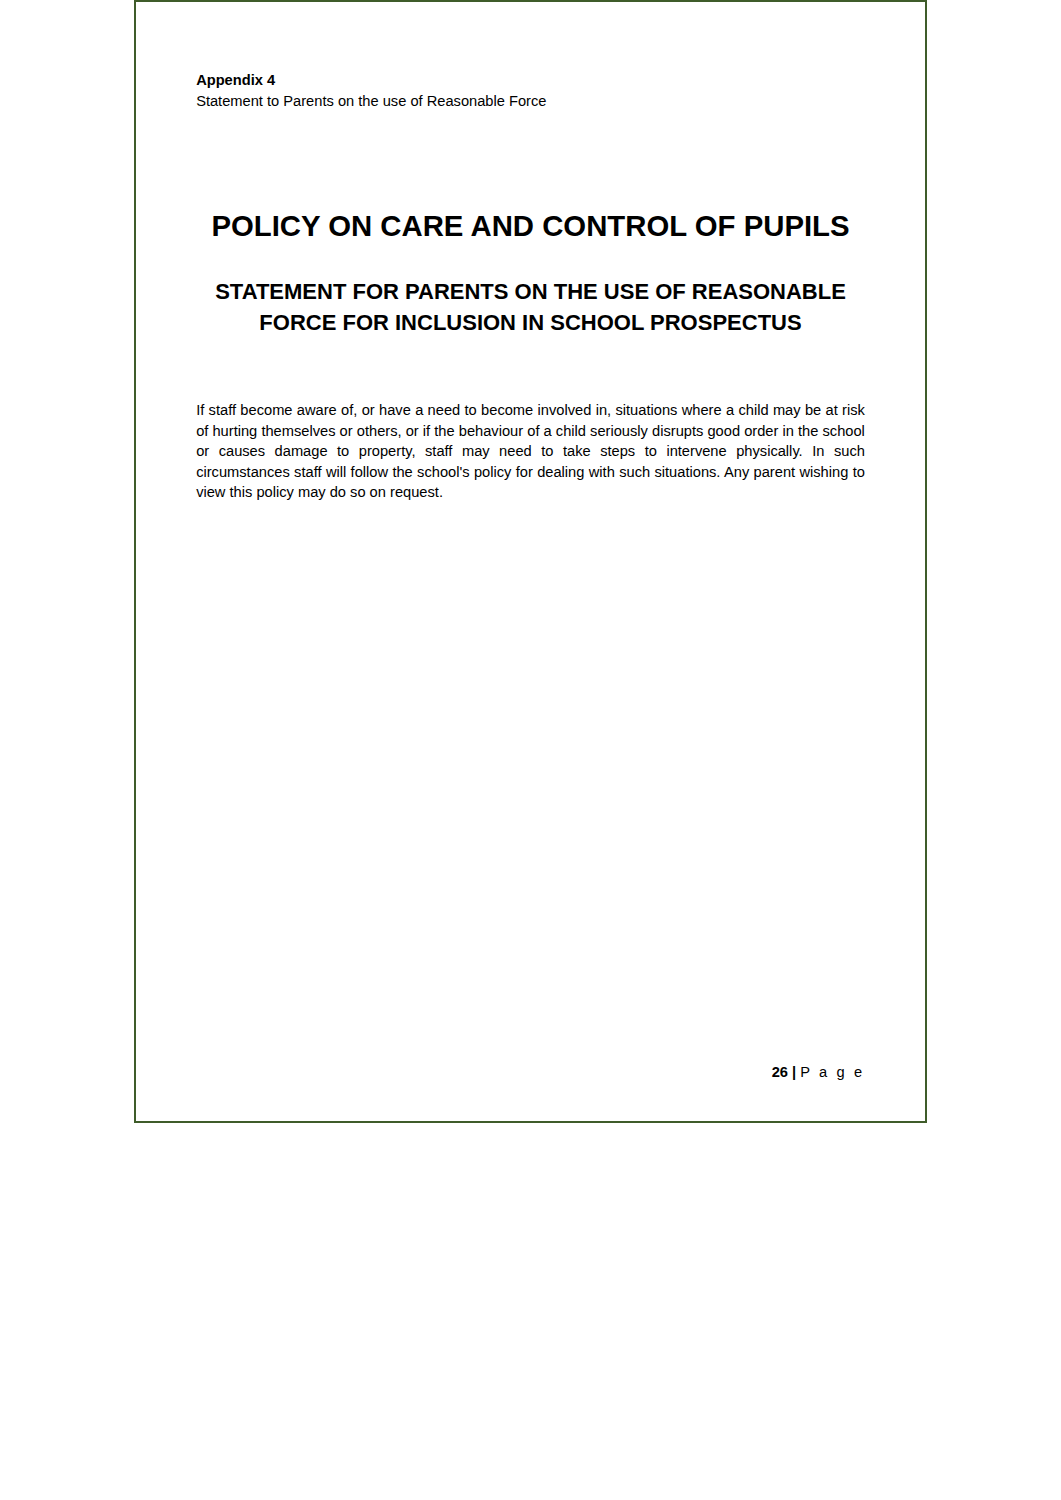Appendix 4
Statement to Parents on the use of Reasonable Force
POLICY ON CARE AND CONTROL OF PUPILS
STATEMENT FOR PARENTS ON THE USE OF REASONABLE FORCE FOR INCLUSION IN SCHOOL PROSPECTUS
If staff become aware of, or have a need to become involved in, situations where a child may be at risk of hurting themselves or others, or if the behaviour of a child seriously disrupts good order in the school or causes damage to property, staff may need to take steps to intervene physically. In such circumstances staff will follow the school's policy for dealing with such situations. Any parent wishing to view this policy may do so on request.
26 | P a g e